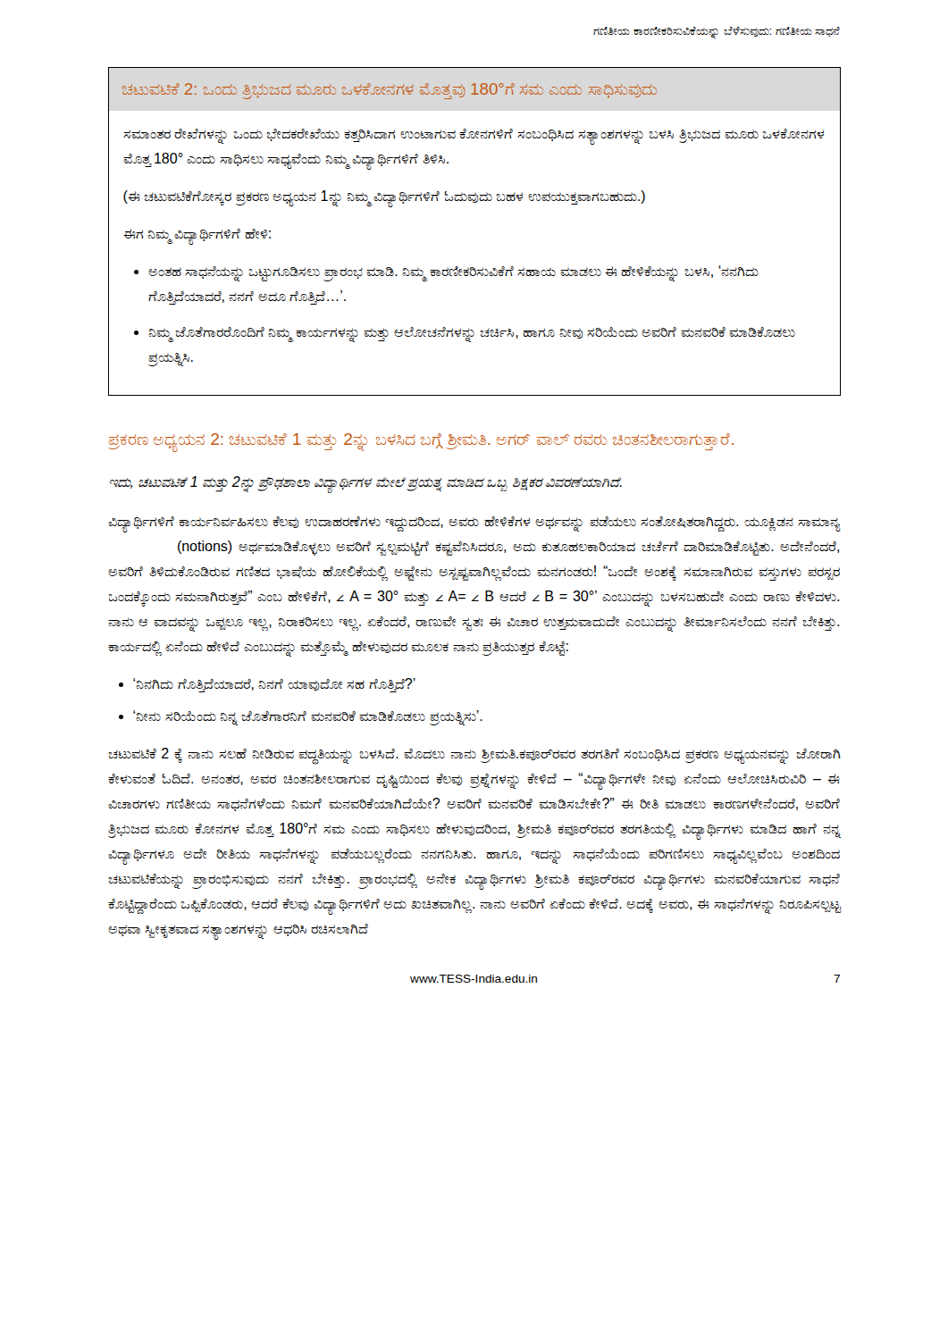ಗಣಿತೀಯ ಕಾರಣೀಕರಿಸುವಿಕೆಯನ್ನು ಬೆಳೆಸುವುದು: ಗಣಿತೀಯ ಸಾಧನೆ
ಚಟುವಟಿಕೆ 2: ಒಂದು ತ್ರಿಭುಜದ ಮೂರು ಒಳಕೋನಗಳ ಮೊತ್ತವು 180°ಗೆ ಸಮ ಎಂದು ಸಾಧಿಸುವುದು
ಸಮಾಂತರ ರೇಖೆಗಳನ್ನು ಒಂದು ಭೇದಕರೇಖೆಯು ಕತ್ತರಿಸಿದಾಗ ಉಂಟಾಗುವ ಕೋನಗಳಿಗೆ ಸಂಬಂಧಿಸಿದ ಸತ್ಯಾಂಶಗಳನ್ನು ಬಳಸಿ ತ್ರಿಭುಜದ ಮೂರು ಒಳಕೋನಗಳ ಮೊತ್ತ 180° ಎಂದು ಸಾಧಿಸಲು ಸಾಧ್ಯವೆಂದು ನಿಮ್ಮ ವಿದ್ಯಾರ್ಥಿಗಳಿಗೆ ತಿಳಿಸಿ.
(ಈ ಚಟುವಟಿಕೆಗೋಸ್ಕರ ಪ್ರಕರಣ ಅಧ್ಯಯನ 1ನ್ನು ನಿಮ್ಮ ವಿದ್ಯಾರ್ಥಿಗಳಿಗೆ ಓದುವುದು ಬಹಳ ಉಪಯುಕ್ತವಾಗಬಹುದು.)
ಈಗ ನಿಮ್ಮ ವಿದ್ಯಾರ್ಥಿಗಳಿಗೆ ಹೇಳಿ:
ಅಂತಹ ಸಾಧನೆಯನ್ನು ಒಟ್ಟುಗೂಡಿಸಲು ಪ್ರಾರಂಭ ಮಾಡಿ. ನಿಮ್ಮ ಕಾರಣೀಕರಿಸುವಿಕೆಗೆ ಸಹಾಯ ಮಾಡಲು ಈ ಹೇಳಿಕೆಯನ್ನು ಬಳಸಿ, ‘ನನಗಿದು ಗೊತ್ತಿದೆಯಾದರೆ, ನನಗೆ ಅದೂ ಗೊತ್ತಿದೆ…’.
ನಿಮ್ಮ ಜೊತೆಗಾರರೊಂದಿಗೆ ನಿಮ್ಮ ಕಾರ್ಯಗಳನ್ನು ಮತ್ತು ಆಲೋಚನೆಗಳನ್ನು ಚರ್ಚಿಸಿ, ಹಾಗೂ ನೀವು ಸರಿಯೆಂದು ಅವರಿಗೆ ಮನವರಿಕೆ ಮಾಡಿಕೊಡಲು ಪ್ರಯತ್ನಿಸಿ.
ಪ್ರಕರಣ ಅಧ್ಯಯನ 2: ಚಟುವಟಿಕೆ 1 ಮತ್ತು 2ನ್ನು ಬಳಸಿದ ಬಗ್ಗೆ ಶ್ರೀಮತಿ. ಅಗರ್ ವಾಲ್ ರವರು ಚಿಂತನಶೀಲರಾಗುತ್ತಾರೆ.
ಇದು, ಚಟುವಟಿಕೆ 1 ಮತ್ತು 2ನ್ನು ಪ್ರೌಢಶಾಲಾ ವಿದ್ಯಾರ್ಥಿಗಳ ಮೇಲೆ ಪ್ರಯತ್ನ ಮಾಡಿದ ಒಬ್ಬ ಶಿಕ್ಷಕರ ವಿವರಣೆಯಾಗಿದೆ.
ವಿದ್ಯಾರ್ಥಿಗಳಿಗೆ ಕಾರ್ಯನಿರ್ವಹಿಸಲು ಕೆಲವು ಉದಾಹರಣೆಗಳು ಇದ್ದುದರಿಂದ, ಅವರು ಹೇಳಿಕೆಗಳ ಅರ್ಥವನ್ನು ಪಡೆಯಲು ಸಂತೋಷಿತರಾಗಿದ್ದರು. ಯೂಕ್ಲಿಡನ ಸಾಮಾನ್ಯ (notions) ಅರ್ಥಮಾಡಿಕೊಳ್ಳಲು ಅವರಿಗೆ ಸ್ವಲ್ಪಮಟ್ಟಿಗೆ ಕಷ್ಟವೆನಿಸಿದರೂ, ಅದು ಕುತೂಹಲಕಾರಿಯಾದ ಚರ್ಚೆಗೆ ದಾರಿಮಾಡಿಕೊಟ್ಟಿತು. ಅದೇನೆಂದರೆ, ಅವರಿಗೆ ತಿಳಿದುಕೊಂಡಿರುವ ಗಣಿತದ ಭಾಷೆಯ ಹೋಲಿಕೆಯಲ್ಲಿ ಅಷ್ಟೇನು ಅಸ್ಪಷ್ಟವಾಗಿಲ್ಲವೆಂದು ಮನಗಂಡರು! “ಒಂದೇ ಅಂಶಕ್ಕೆ ಸಮಾನಾಗಿರುವ ವಸ್ತುಗಳು ಪರಸ್ಪರ ಒಂದಕ್ಕೊಂದು ಸಮನಾಗಿರುತ್ತವೆ” ಎಂಬ ಹೇಳಿಕೆಗೆ, ∠ A = 30° ಮತ್ತು ∠ A= ∠ B ಆದರೆ ∠ B = 30°’ ಎಂಬುದನ್ನು ಬಳಸಬಹುದೇ ಎಂದು ರಾಣು ಕೇಳಿದಳು. ನಾನು ಆ ವಾದವನ್ನು ಒಪ್ಪಲೂ ಇಲ್ಲ, ನಿರಾಕರಿಸಲು ಇಲ್ಲ. ಏಕೆಂದರೆ, ರಾಣುವೇ ಸ್ವತಃ ಈ ವಿಚಾರ ಉತ್ತಮವಾದುದೇ ಎಂಬುದನ್ನು ತೀರ್ಮಾನಿಸಲೆಂದು ನನಗೆ ಬೇಕಿತ್ತು. ಕಾರ್ಯದಲ್ಲಿ ಏನೆಂದು ಹೇಳಿದೆ ಎಂಬುದನ್ನು ಮತ್ತೊಮ್ಮೆ ಹೇಳುವುದರ ಮೂಲಕ ನಾನು ಪ್ರತಿಯುತ್ತರ ಕೊಟ್ಟೆ:
‘ನಿನಗಿದು ಗೊತ್ತಿದೆಯಾದರೆ, ನಿನಗೆ ಯಾವುದೋ ಸಹ ಗೊತ್ತಿದೆ?’
‘ನೀನು ಸರಿಯೆಂದು ನಿನ್ನ ಜೊತೆಗಾರನಿಗೆ ಮನವರಿಕೆ ಮಾಡಿಕೊಡಲು ಪ್ರಯತ್ನಿಸು’.
ಚಟುವಟಿಕೆ 2 ಕ್ಕೆ ನಾನು ಸಲಹೆ ನೀಡಿರುವ ಪದ್ಧತಿಯನ್ನು ಬಳಸಿದೆ. ಮೊದಲು ನಾನು ಶ್ರೀಮತಿ.ಕಪೂರ್‌ರವರ ತರಗತಿಗೆ ಸಂಬಂಧಿಸಿದ ಪ್ರಕರಣ ಅಧ್ಯಯನವನ್ನು ಜೋರಾಗಿ ಕೇಳುವಂತೆ ಓದಿದೆ. ಅನಂತರ, ಅವರ ಚಿಂತನಶೀಲರಾಗುವ ದೃಷ್ಟಿಯಿಂದ ಕೆಲವು ಪ್ರಶ್ನೆಗಳನ್ನು ಕೇಳಿದೆ – “ವಿದ್ಯಾರ್ಥಿಗಳೇ ನೀವು ಏನೆಂದು ಆಲೋಚಿಸಿರುವಿರಿ – ಈ ವಿಚಾರಗಳು ಗಣಿತೀಯ ಸಾಧನೆಗಳೆಂದು ನಿಮಗೆ ಮನವರಿಕೆಯಾಗಿದೆಯೇ? ಅವರಿಗೆ ಮನವರಿಕೆ ಮಾಡಿಸಬೇಕೇ?” ಈ ರೀತಿ ಮಾಡಲು ಕಾರಣಗಳೇನೆಂದರೆ, ಅವರಿಗೆ ತ್ರಿಭುಜದ ಮೂರು ಕೋನಗಳ ಮೊತ್ತ 180°ಗೆ ಸಮ ಎಂದು ಸಾಧಿಸಲು ಹೇಳುವುದರಿಂದ, ಶ್ರೀಮತಿ ಕಪೂರ್‌ರವರ ತರಗತಿಯಲ್ಲಿ ವಿದ್ಯಾರ್ಥಿಗಳು ಮಾಡಿದ ಹಾಗೆ ನನ್ನ ವಿದ್ಯಾರ್ಥಿಗಳೂ ಅದೇ ರೀತಿಯ ಸಾಧನೆಗಳನ್ನು ಪಡೆಯಬಲ್ಲರೆಂದು ನನಗನಿಸಿತು. ಹಾಗೂ, ಇದನ್ನು ಸಾಧನೆಯೆಂದು ಪರಿಗಣಿಸಲು ಸಾಧ್ಯವಿಲ್ಲವೆಂಬ ಅಂಶದಿಂದ ಚಟುವಟಿಕೆಯನ್ನು ಪ್ರಾರಂಭಿಸುವುದು ನನಗೆ ಬೇಕಿತ್ತು. ಪ್ರಾರಂಭದಲ್ಲಿ ಅನೇಕ ವಿದ್ಯಾರ್ಥಿಗಳು ಶ್ರೀಮತಿ ಕಪೂರ್‌ರವರ ವಿದ್ಯಾರ್ಥಿಗಳು ಮನವರಿಕೆಯಾಗುವ ಸಾಧನೆ ಕೊಟ್ಟಿದ್ದಾರೆಂದು ಒಪ್ಪಿಕೊಂಡರು, ಆದರೆ ಕೆಲವು ವಿದ್ಯಾರ್ಥಿಗಳಿಗೆ ಅದು ಖಚಿತವಾಗಿಲ್ಲ. ನಾನು ಅವರಿಗೆ ಏಕೆಂದು ಕೇಳಿದೆ. ಅದಕ್ಕೆ ಅವರು, ಈ ಸಾಧನೆಗಳನ್ನು ನಿರೂಪಿಸಲ್ಪಟ್ಟ ಅಥವಾ ಸ್ವೀಕೃತವಾದ ಸತ್ಯಾಂಶಗಳನ್ನು ಆಧರಿಸಿ ರಚಿಸಲಾಗಿದೆ
www.TESS-India.edu.in 7